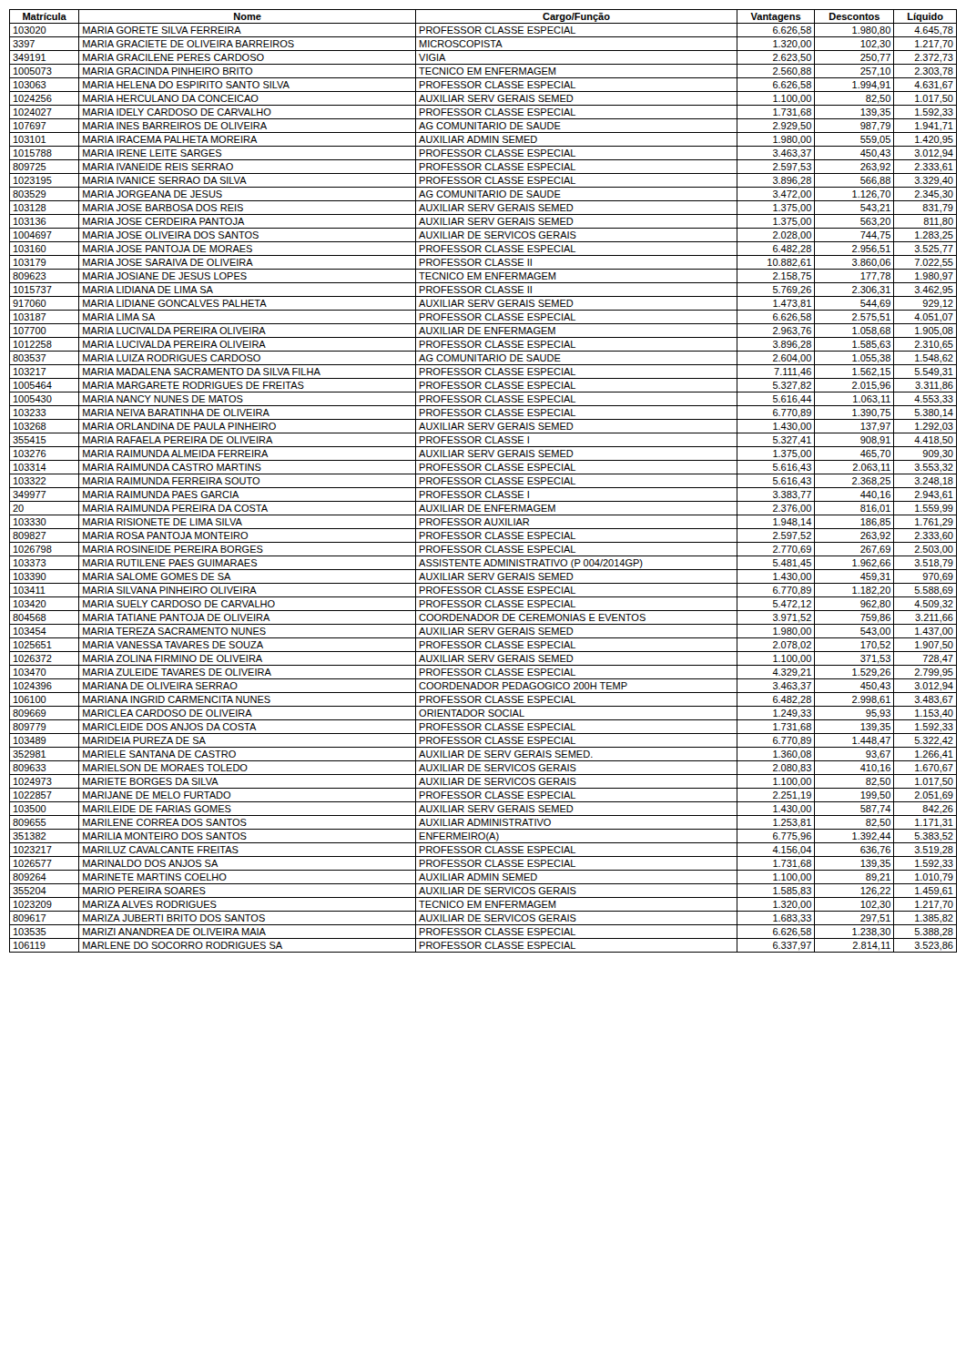| Matrícula | Nome | Cargo/Função | Vantagens | Descontos | Líquido |
| --- | --- | --- | --- | --- | --- |
| 103020 | MARIA GORETE SILVA FERREIRA | PROFESSOR CLASSE ESPECIAL | 6.626,58 | 1.980,80 | 4.645,78 |
| 3397 | MARIA GRACIETE DE OLIVEIRA BARREIROS | MICROSCOPISTA | 1.320,00 | 102,30 | 1.217,70 |
| 349191 | MARIA GRACILENE PERES CARDOSO | VIGIA | 2.623,50 | 250,77 | 2.372,73 |
| 1005073 | MARIA GRACINDA PINHEIRO BRITO | TECNICO EM ENFERMAGEM | 2.560,88 | 257,10 | 2.303,78 |
| 103063 | MARIA HELENA DO ESPIRITO SANTO SILVA | PROFESSOR CLASSE ESPECIAL | 6.626,58 | 1.994,91 | 4.631,67 |
| 1024256 | MARIA HERCULANO DA CONCEICAO | AUXILIAR SERV GERAIS SEMED | 1.100,00 | 82,50 | 1.017,50 |
| 1024027 | MARIA IDELY CARDOSO DE CARVALHO | PROFESSOR CLASSE ESPECIAL | 1.731,68 | 139,35 | 1.592,33 |
| 107697 | MARIA INES BARREIROS DE OLIVEIRA | AG COMUNITARIO DE SAUDE | 2.929,50 | 987,79 | 1.941,71 |
| 103101 | MARIA IRACEMA PALHETA MOREIRA | AUXILIAR ADMIN SEMED | 1.980,00 | 559,05 | 1.420,95 |
| 1015788 | MARIA IRENE LEITE SARGES | PROFESSOR CLASSE ESPECIAL | 3.463,37 | 450,43 | 3.012,94 |
| 809725 | MARIA IVANEIDE REIS SERRAO | PROFESSOR CLASSE ESPECIAL | 2.597,53 | 263,92 | 2.333,61 |
| 1023195 | MARIA IVANICE SERRAO DA SILVA | PROFESSOR CLASSE ESPECIAL | 3.896,28 | 566,88 | 3.329,40 |
| 803529 | MARIA JORGEANA DE JESUS | AG COMUNITARIO DE SAUDE | 3.472,00 | 1.126,70 | 2.345,30 |
| 103128 | MARIA JOSE BARBOSA DOS REIS | AUXILIAR SERV GERAIS SEMED | 1.375,00 | 543,21 | 831,79 |
| 103136 | MARIA JOSE CERDEIRA PANTOJA | AUXILIAR SERV GERAIS SEMED | 1.375,00 | 563,20 | 811,80 |
| 1004697 | MARIA JOSE OLIVEIRA DOS SANTOS | AUXILIAR DE SERVICOS GERAIS | 2.028,00 | 744,75 | 1.283,25 |
| 103160 | MARIA JOSE PANTOJA DE MORAES | PROFESSOR CLASSE ESPECIAL | 6.482,28 | 2.956,51 | 3.525,77 |
| 103179 | MARIA JOSE SARAIVA DE OLIVEIRA | PROFESSOR CLASSE II | 10.882,61 | 3.860,06 | 7.022,55 |
| 809623 | MARIA JOSIANE DE JESUS LOPES | TECNICO EM ENFERMAGEM | 2.158,75 | 177,78 | 1.980,97 |
| 1015737 | MARIA LIDIANA DE LIMA SA | PROFESSOR CLASSE II | 5.769,26 | 2.306,31 | 3.462,95 |
| 917060 | MARIA LIDIANE GONCALVES PALHETA | AUXILIAR SERV GERAIS SEMED | 1.473,81 | 544,69 | 929,12 |
| 103187 | MARIA LIMA SA | PROFESSOR CLASSE ESPECIAL | 6.626,58 | 2.575,51 | 4.051,07 |
| 107700 | MARIA LUCIVALDA PEREIRA OLIVEIRA | AUXILIAR DE ENFERMAGEM | 2.963,76 | 1.058,68 | 1.905,08 |
| 1012258 | MARIA LUCIVALDA PEREIRA OLIVEIRA | PROFESSOR CLASSE ESPECIAL | 3.896,28 | 1.585,63 | 2.310,65 |
| 803537 | MARIA LUIZA RODRIGUES CARDOSO | AG COMUNITARIO DE SAUDE | 2.604,00 | 1.055,38 | 1.548,62 |
| 103217 | MARIA MADALENA SACRAMENTO DA SILVA FILHA | PROFESSOR CLASSE ESPECIAL | 7.111,46 | 1.562,15 | 5.549,31 |
| 1005464 | MARIA MARGARETE RODRIGUES DE FREITAS | PROFESSOR CLASSE ESPECIAL | 5.327,82 | 2.015,96 | 3.311,86 |
| 1005430 | MARIA NANCY NUNES DE MATOS | PROFESSOR CLASSE ESPECIAL | 5.616,44 | 1.063,11 | 4.553,33 |
| 103233 | MARIA NEIVA BARATINHA DE OLIVEIRA | PROFESSOR CLASSE ESPECIAL | 6.770,89 | 1.390,75 | 5.380,14 |
| 103268 | MARIA ORLANDINA DE PAULA PINHEIRO | AUXILIAR SERV GERAIS SEMED | 1.430,00 | 137,97 | 1.292,03 |
| 355415 | MARIA RAFAELA PEREIRA DE OLIVEIRA | PROFESSOR CLASSE I | 5.327,41 | 908,91 | 4.418,50 |
| 103276 | MARIA RAIMUNDA ALMEIDA FERREIRA | AUXILIAR SERV GERAIS SEMED | 1.375,00 | 465,70 | 909,30 |
| 103314 | MARIA RAIMUNDA CASTRO MARTINS | PROFESSOR CLASSE ESPECIAL | 5.616,43 | 2.063,11 | 3.553,32 |
| 103322 | MARIA RAIMUNDA FERREIRA SOUTO | PROFESSOR CLASSE ESPECIAL | 5.616,43 | 2.368,25 | 3.248,18 |
| 349977 | MARIA RAIMUNDA PAES GARCIA | PROFESSOR CLASSE I | 3.383,77 | 440,16 | 2.943,61 |
| 20 | MARIA RAIMUNDA PEREIRA DA COSTA | AUXILIAR DE ENFERMAGEM | 2.376,00 | 816,01 | 1.559,99 |
| 103330 | MARIA RISIONETE DE LIMA SILVA | PROFESSOR AUXILIAR | 1.948,14 | 186,85 | 1.761,29 |
| 809827 | MARIA ROSA PANTOJA MONTEIRO | PROFESSOR CLASSE ESPECIAL | 2.597,52 | 263,92 | 2.333,60 |
| 1026798 | MARIA ROSINEIDE PEREIRA BORGES | PROFESSOR CLASSE ESPECIAL | 2.770,69 | 267,69 | 2.503,00 |
| 103373 | MARIA RUTILENE PAES GUIMARAES | ASSISTENTE ADMINISTRATIVO (P 004/2014GP) | 5.481,45 | 1.962,66 | 3.518,79 |
| 103390 | MARIA SALOME GOMES DE SA | AUXILIAR SERV GERAIS SEMED | 1.430,00 | 459,31 | 970,69 |
| 103411 | MARIA SILVANA PINHEIRO OLIVEIRA | PROFESSOR CLASSE ESPECIAL | 6.770,89 | 1.182,20 | 5.588,69 |
| 103420 | MARIA SUELY CARDOSO DE CARVALHO | PROFESSOR CLASSE ESPECIAL | 5.472,12 | 962,80 | 4.509,32 |
| 804568 | MARIA TATIANE PANTOJA DE OLIVEIRA | COORDENADOR DE CEREMONIAS E EVENTOS | 3.971,52 | 759,86 | 3.211,66 |
| 103454 | MARIA TEREZA SACRAMENTO NUNES | AUXILIAR SERV GERAIS SEMED | 1.980,00 | 543,00 | 1.437,00 |
| 1025651 | MARIA VANESSA TAVARES DE SOUZA | PROFESSOR CLASSE ESPECIAL | 2.078,02 | 170,52 | 1.907,50 |
| 1026372 | MARIA ZOLINA FIRMINO DE OLIVEIRA | AUXILIAR SERV GERAIS SEMED | 1.100,00 | 371,53 | 728,47 |
| 103470 | MARIA ZULEIDE TAVARES DE OLIVEIRA | PROFESSOR CLASSE ESPECIAL | 4.329,21 | 1.529,26 | 2.799,95 |
| 1024396 | MARIANA DE OLIVEIRA SERRAO | COORDENADOR PEDAGOGICO 200H TEMP | 3.463,37 | 450,43 | 3.012,94 |
| 106100 | MARIANA INGRID CARMENCITA NUNES | PROFESSOR CLASSE ESPECIAL | 6.482,28 | 2.998,61 | 3.483,67 |
| 809669 | MARICLEA CARDOSO DE OLIVEIRA | ORIENTADOR SOCIAL | 1.249,33 | 95,93 | 1.153,40 |
| 809779 | MARICLEIDE DOS ANJOS DA COSTA | PROFESSOR CLASSE ESPECIAL | 1.731,68 | 139,35 | 1.592,33 |
| 103489 | MARIDEIA PUREZA DE SA | PROFESSOR CLASSE ESPECIAL | 6.770,89 | 1.448,47 | 5.322,42 |
| 352981 | MARIELE SANTANA DE CASTRO | AUXILIAR DE SERV GERAIS SEMED. | 1.360,08 | 93,67 | 1.266,41 |
| 809633 | MARIELSON DE MORAES TOLEDO | AUXILIAR DE SERVICOS GERAIS | 2.080,83 | 410,16 | 1.670,67 |
| 1024973 | MARIETE BORGES DA SILVA | AUXILIAR DE SERVICOS GERAIS | 1.100,00 | 82,50 | 1.017,50 |
| 1022857 | MARIJANE DE MELO FURTADO | PROFESSOR CLASSE ESPECIAL | 2.251,19 | 199,50 | 2.051,69 |
| 103500 | MARILEIDE DE FARIAS GOMES | AUXILIAR SERV GERAIS SEMED | 1.430,00 | 587,74 | 842,26 |
| 809655 | MARILENE CORREA DOS SANTOS | AUXILIAR ADMINISTRATIVO | 1.253,81 | 82,50 | 1.171,31 |
| 351382 | MARILIA MONTEIRO DOS SANTOS | ENFERMEIRO(A) | 6.775,96 | 1.392,44 | 5.383,52 |
| 1023217 | MARILUZ CAVALCANTE FREITAS | PROFESSOR CLASSE ESPECIAL | 4.156,04 | 636,76 | 3.519,28 |
| 1026577 | MARINALDO DOS ANJOS SA | PROFESSOR CLASSE ESPECIAL | 1.731,68 | 139,35 | 1.592,33 |
| 809264 | MARINETE MARTINS COELHO | AUXILIAR ADMIN SEMED | 1.100,00 | 89,21 | 1.010,79 |
| 355204 | MARIO PEREIRA SOARES | AUXILIAR DE SERVICOS GERAIS | 1.585,83 | 126,22 | 1.459,61 |
| 1023209 | MARIZA ALVES RODRIGUES | TECNICO EM ENFERMAGEM | 1.320,00 | 102,30 | 1.217,70 |
| 809617 | MARIZA JUBERTI BRITO DOS SANTOS | AUXILIAR DE SERVICOS GERAIS | 1.683,33 | 297,51 | 1.385,82 |
| 103535 | MARIZI ANANDREA DE OLIVEIRA MAIA | PROFESSOR CLASSE ESPECIAL | 6.626,58 | 1.238,30 | 5.388,28 |
| 106119 | MARLENE DO SOCORRO RODRIGUES SA | PROFESSOR CLASSE ESPECIAL | 6.337,97 | 2.814,11 | 3.523,86 |